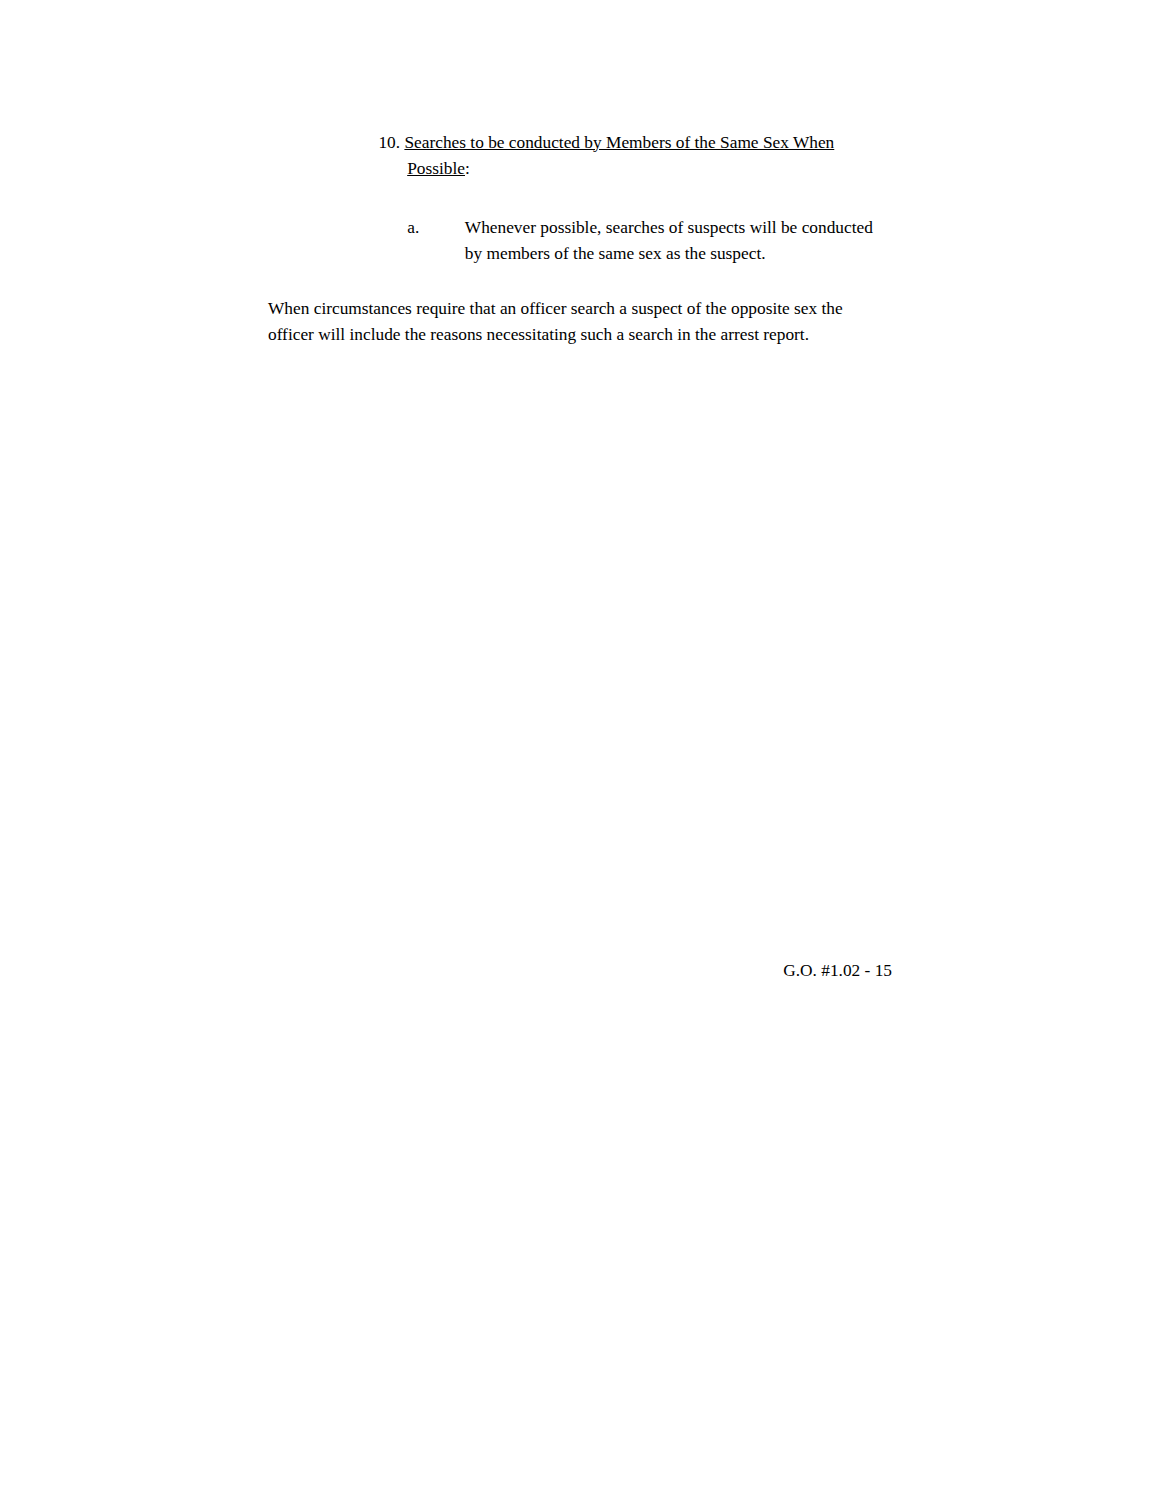10. Searches to be conducted by Members of the Same Sex When Possible:
a. Whenever possible, searches of suspects will be conducted by members of the same sex as the suspect.
When circumstances require that an officer search a suspect of the opposite sex the officer will include the reasons necessitating such a search in the arrest report.
G.O. #1.02 - 15